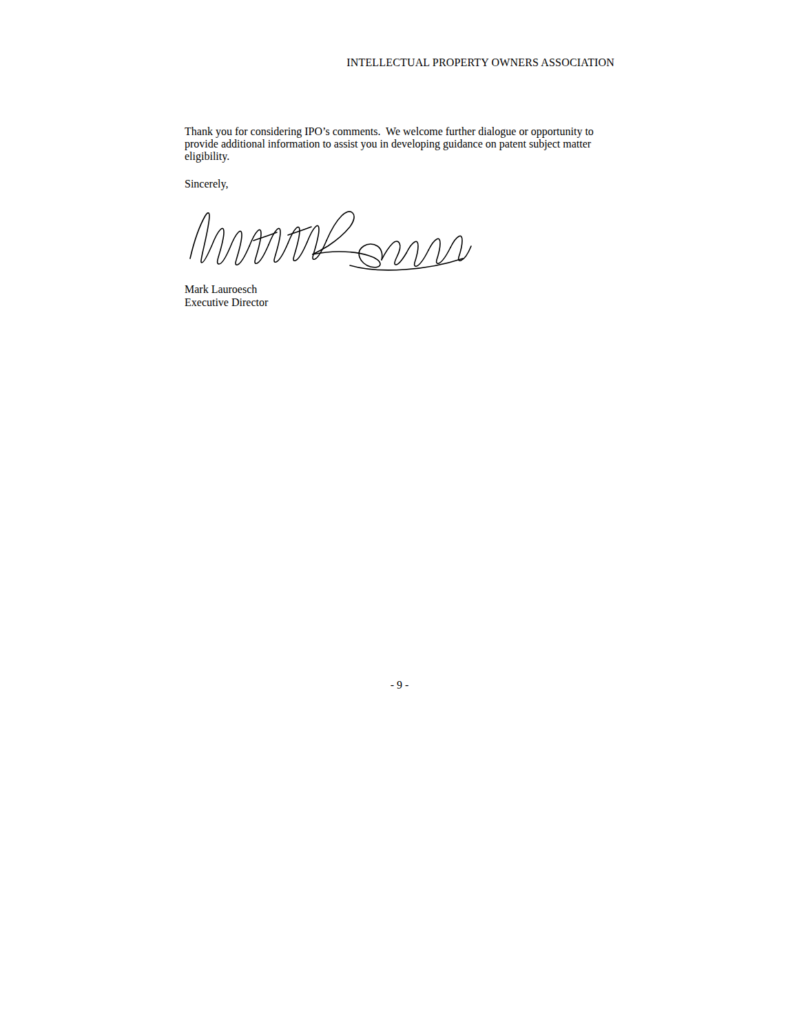INTELLECTUAL PROPERTY OWNERS ASSOCIATION
Thank you for considering IPO’s comments. We welcome further dialogue or opportunity to provide additional information to assist you in developing guidance on patent subject matter eligibility.
Sincerely,
Mark Lauroesch
Executive Director
- 9 -